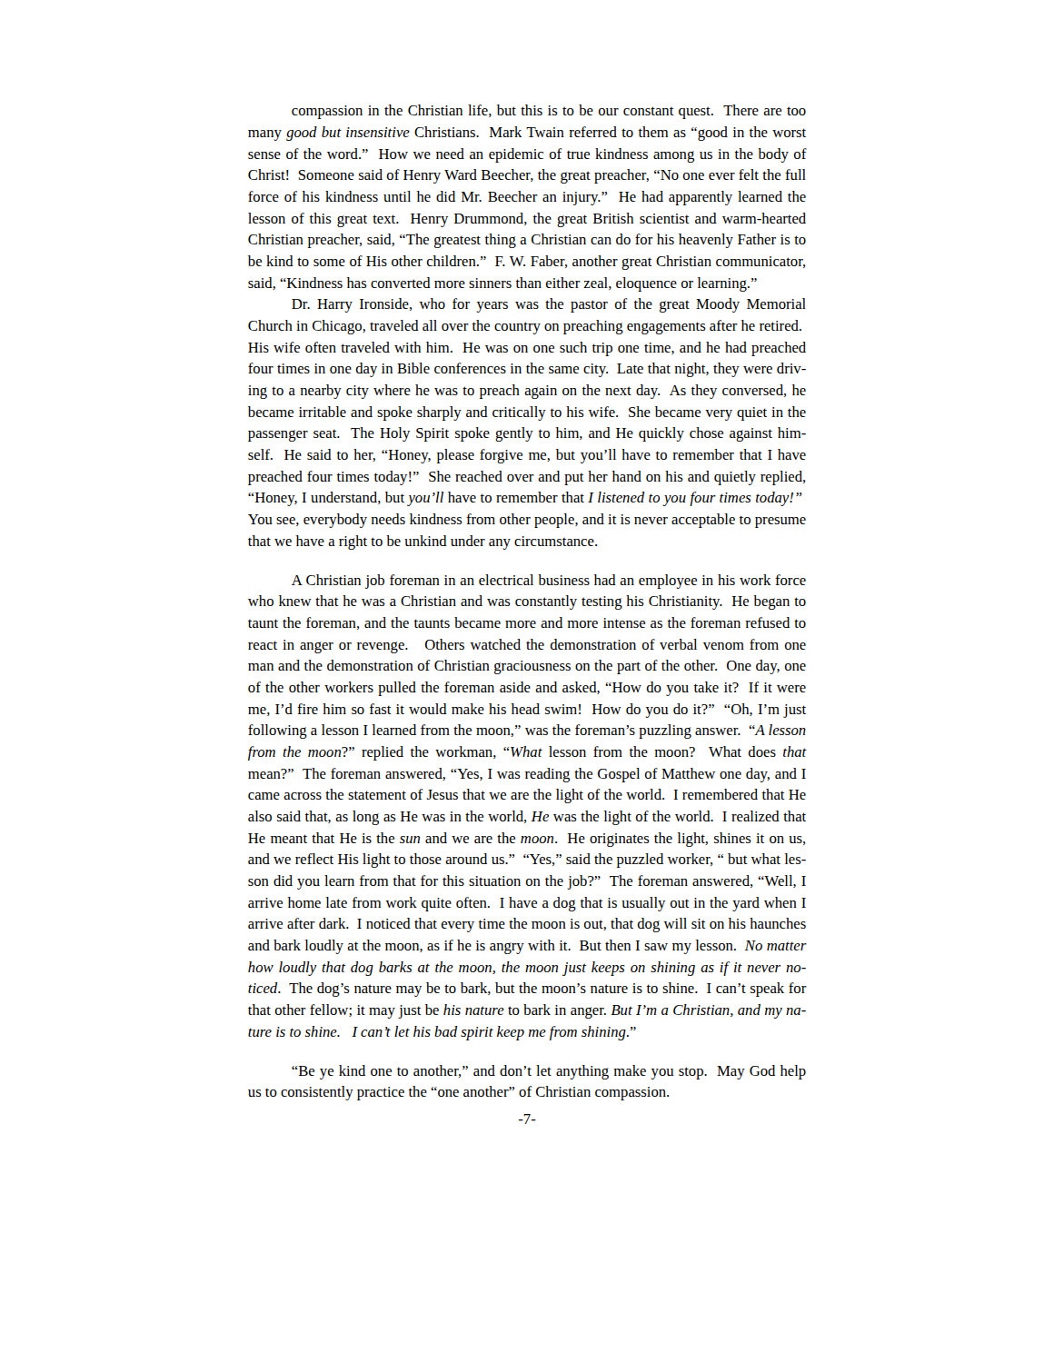compassion in the Christian life, but this is to be our constant quest. There are too many good but insensitive Christians. Mark Twain referred to them as “good in the worst sense of the word.” How we need an epidemic of true kindness among us in the body of Christ! Someone said of Henry Ward Beecher, the great preacher, “No one ever felt the full force of his kindness until he did Mr. Beecher an injury.” He had apparently learned the lesson of this great text. Henry Drummond, the great British scientist and warm-hearted Christian preacher, said, “The greatest thing a Christian can do for his heavenly Father is to be kind to some of His other children.” F. W. Faber, another great Christian communicator, said, “Kindness has converted more sinners than either zeal, eloquence or learning.”
Dr. Harry Ironside, who for years was the pastor of the great Moody Memorial Church in Chicago, traveled all over the country on preaching engagements after he retired. His wife often traveled with him. He was on one such trip one time, and he had preached four times in one day in Bible conferences in the same city. Late that night, they were driving to a nearby city where he was to preach again on the next day. As they conversed, he became irritable and spoke sharply and critically to his wife. She became very quiet in the passenger seat. The Holy Spirit spoke gently to him, and He quickly chose against himself. He said to her, “Honey, please forgive me, but you’ll have to remember that I have preached four times today!” She reached over and put her hand on his and quietly replied, “Honey, I understand, but you’ll have to remember that I listened to you four times today!” You see, everybody needs kindness from other people, and it is never acceptable to presume that we have a right to be unkind under any circumstance.
A Christian job foreman in an electrical business had an employee in his work force who knew that he was a Christian and was constantly testing his Christianity. He began to taunt the foreman, and the taunts became more and more intense as the foreman refused to react in anger or revenge. Others watched the demonstration of verbal venom from one man and the demonstration of Christian graciousness on the part of the other. One day, one of the other workers pulled the foreman aside and asked, “How do you take it? If it were me, I’d fire him so fast it would make his head swim! How do you do it?” “Oh, I’m just following a lesson I learned from the moon,” was the foreman’s puzzling answer. “A lesson from the moon?” replied the workman, “What lesson from the moon? What does that mean?” The foreman answered, “Yes, I was reading the Gospel of Matthew one day, and I came across the statement of Jesus that we are the light of the world. I remembered that He also said that, as long as He was in the world, He was the light of the world. I realized that He meant that He is the sun and we are the moon. He originates the light, shines it on us, and we reflect His light to those around us.” “Yes,” said the puzzled worker, “ but what lesson did you learn from that for this situation on the job?” The foreman answered, “Well, I arrive home late from work quite often. I have a dog that is usually out in the yard when I arrive after dark. I noticed that every time the moon is out, that dog will sit on his haunches and bark loudly at the moon, as if he is angry with it. But then I saw my lesson. No matter how loudly that dog barks at the moon, the moon just keeps on shining as if it never noticed. The dog’s nature may be to bark, but the moon’s nature is to shine. I can’t speak for that other fellow; it may just be his nature to bark in anger. But I’m a Christian, and my nature is to shine. I can’t let his bad spirit keep me from shining.”
“Be ye kind one to another,” and don’t let anything make you stop. May God help us to consistently practice the “one another” of Christian compassion.
-7-